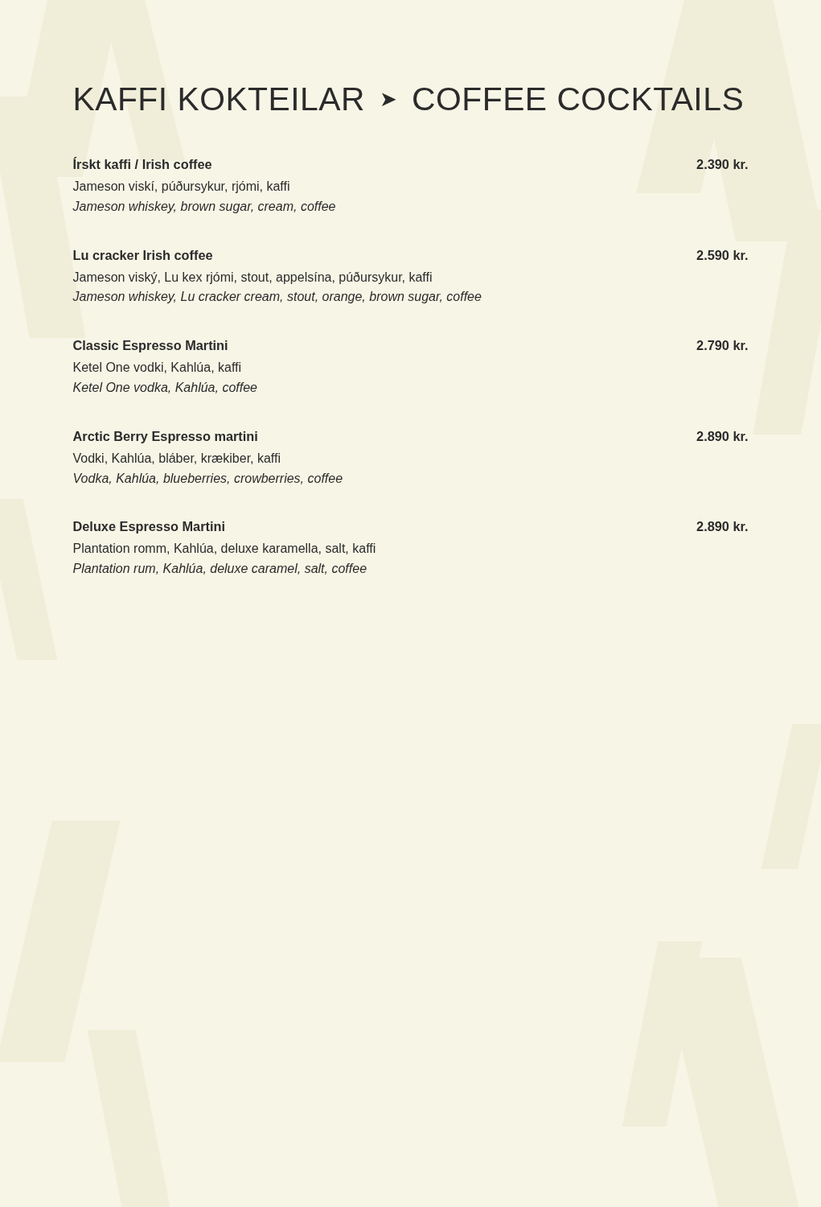KAFFI KOKTEILAR ➤ COFFEE COCKTAILS
Írskt kaffi / Irish coffee 2.390 kr.
Jameson viskí, púðursykur, rjómi, kaffi
Jameson whiskey, brown sugar, cream, coffee
Lu cracker Irish coffee 2.590 kr.
Jameson viský, Lu kex rjómi, stout, appelsína, púðursykur, kaffi
Jameson whiskey, Lu cracker cream, stout, orange, brown sugar, coffee
Classic Espresso Martini 2.790 kr.
Ketel One vodki, Kahlúa, kaffi
Ketel One vodka, Kahlúa, coffee
Arctic Berry Espresso martini 2.890 kr.
Vodki, Kahlúa, bláber, krækiber, kaffi
Vodka, Kahlúa, blueberries, crowberries, coffee
Deluxe Espresso Martini 2.890 kr.
Plantation romm, Kahlúa, deluxe karamella, salt, kaffi
Plantation rum, Kahlúa, deluxe caramel, salt, coffee